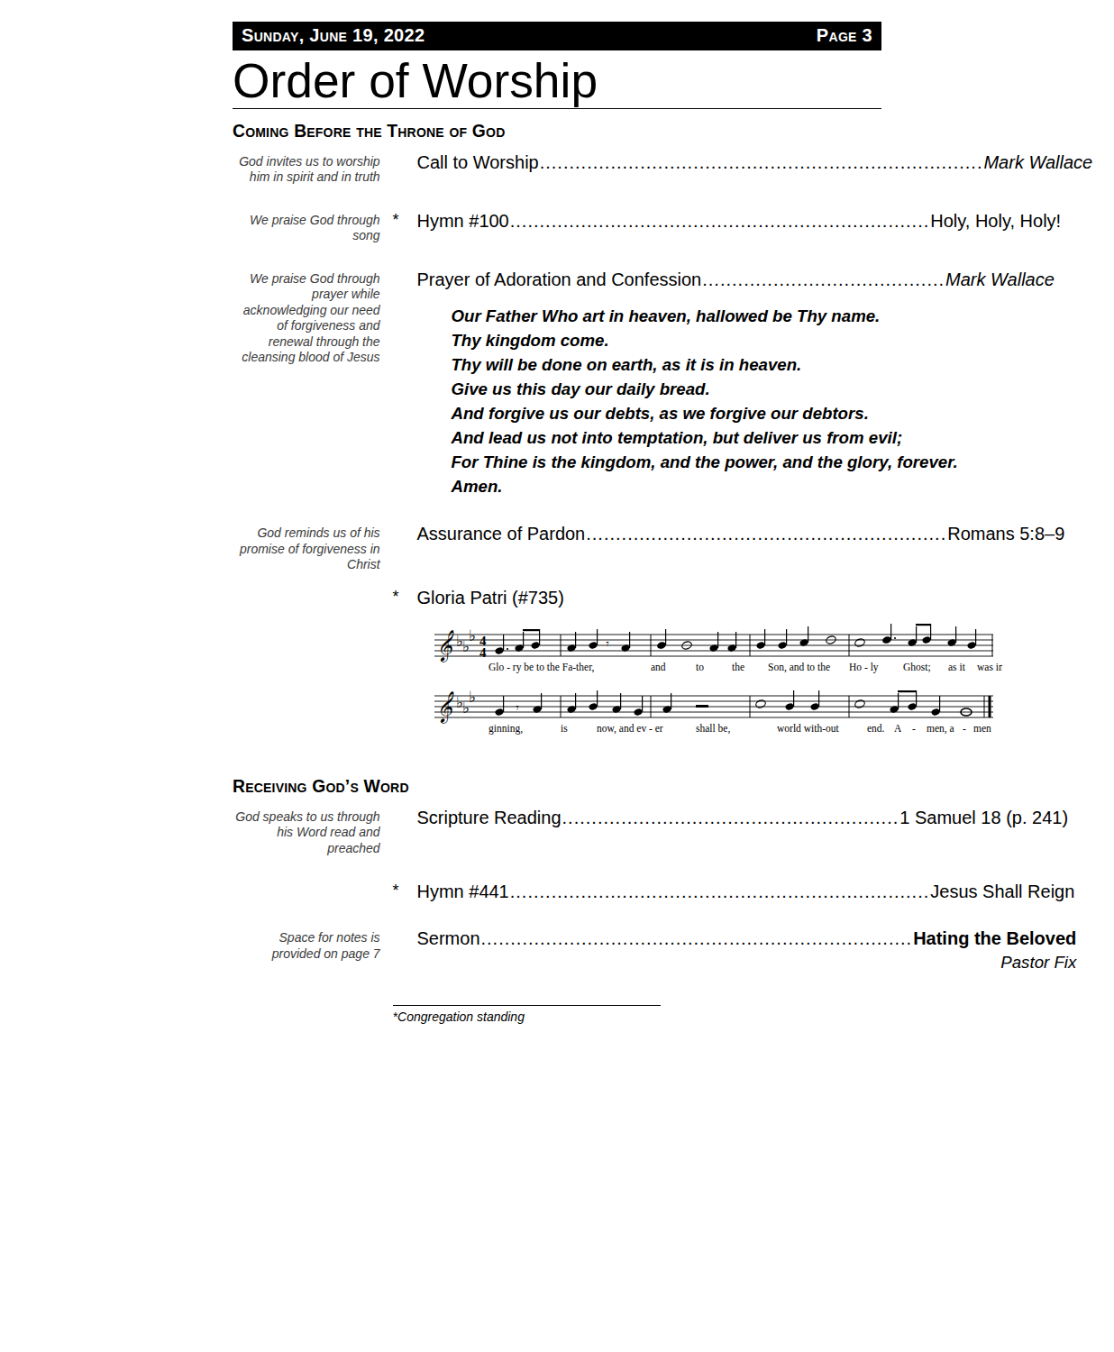Sunday, June 19, 2022
Page 3
Order of Worship
Coming Before the Throne of God
God invites us to worship him in spirit and in truth
Call to Worship ........................................................................... Mark Wallace
We praise God through song
*
Hymn #100 ....................................................................... Holy, Holy, Holy!
We praise God through prayer while acknowledging our need of forgiveness and renewal through the cleansing blood of Jesus
Prayer of Adoration and Confession ......................................... Mark Wallace
Our Father Who art in heaven, hallowed be Thy name.
Thy kingdom come.
Thy will be done on earth, as it is in heaven.
Give us this day our daily bread.
And forgive us our debts, as we forgive our debtors.
And lead us not into temptation, but deliver us from evil;
For Thine is the kingdom, and the power, and the glory, forever.
Amen.
God reminds us of his promise of forgiveness in Christ
Assurance of Pardon ............................................................. Romans 5:8–9
*
Gloria Patri (#735)
𝄞 𝄞 ♭ ♭ ♭ ♭ ♭ ♭ 4 4 𝄾 𝄾 Glo - ry be to the Fa-ther, and to the Son, and to the Ho - ly Ghost; as it was in the be - ginning, is now, and ev - er shall be, world with-out end. A - men, a - men
Receiving God’s Word
God speaks to us through his Word read and preached
Scripture Reading ......................................................... 1 Samuel 18 (p. 241)
*
Hymn #441 ....................................................................... Jesus Shall Reign
Space for notes is provided on page 7
Sermon ......................................................................... Hating the Beloved
Pastor Fix
*Congregation standing